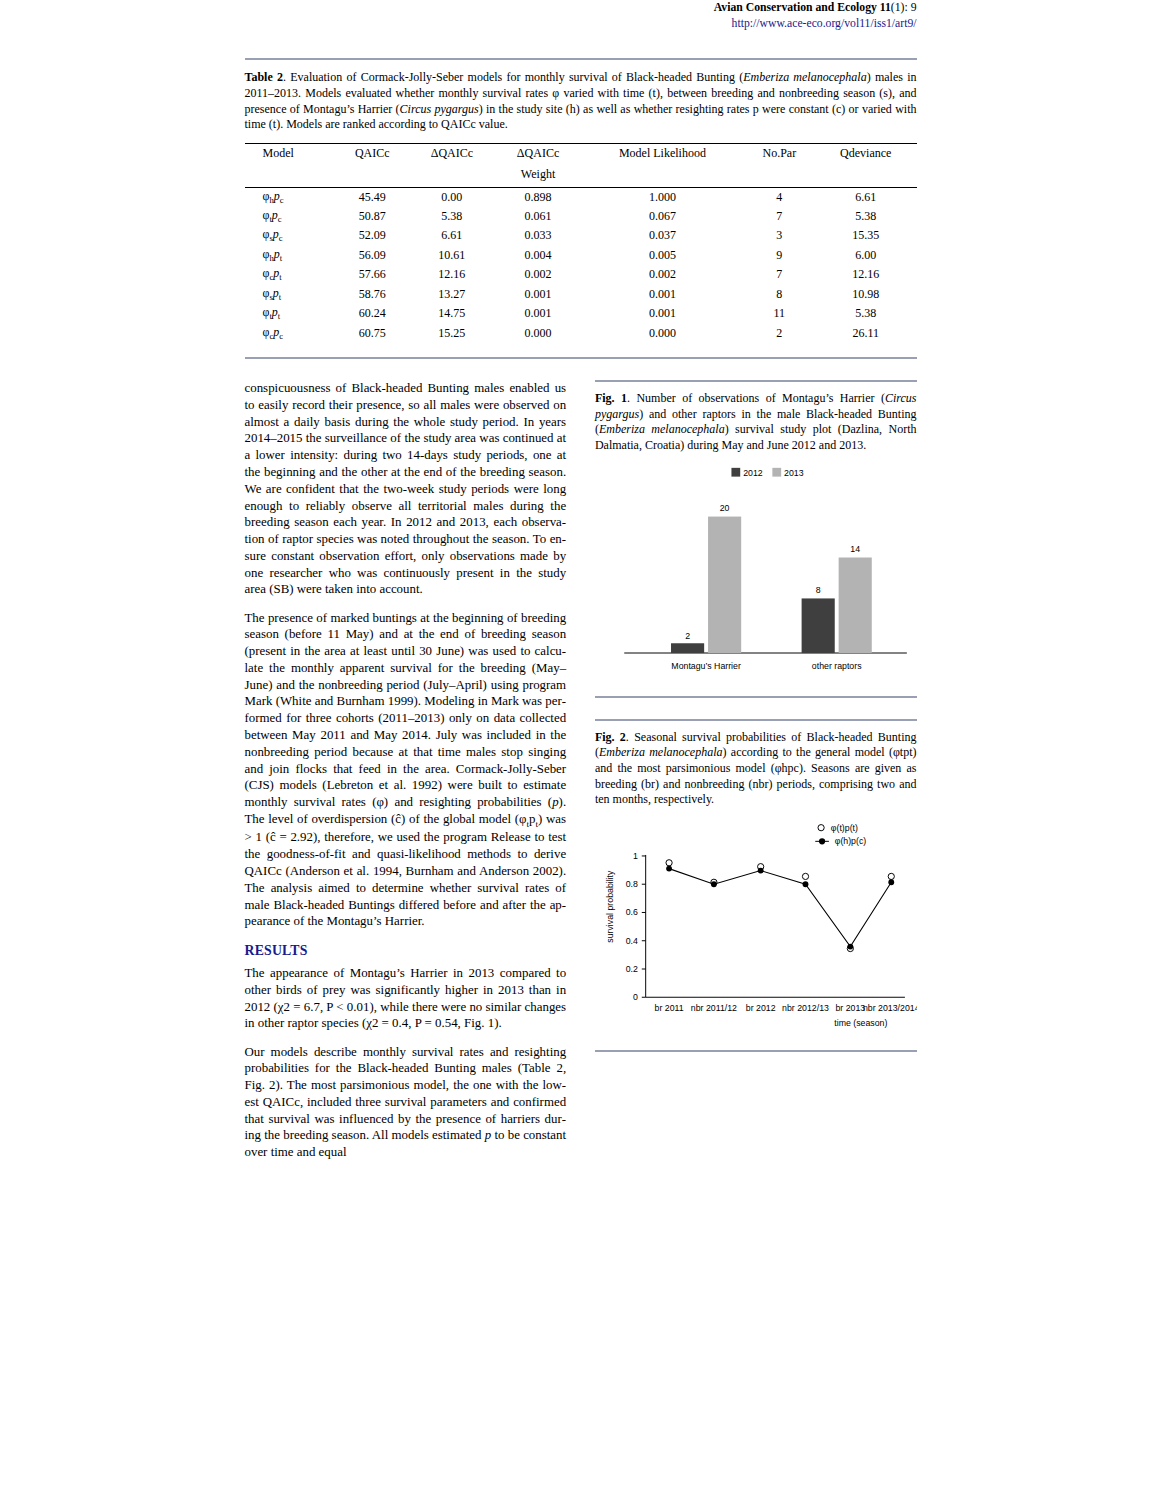Avian Conservation and Ecology 11(1): 9
http://www.ace-eco.org/vol11/iss1/art9/
Table 2. Evaluation of Cormack-Jolly-Seber models for monthly survival of Black-headed Bunting (Emberiza melanocephala) males in 2011–2013. Models evaluated whether monthly survival rates φ varied with time (t), between breeding and nonbreeding season (s), and presence of Montagu’s Harrier (Circus pygargus) in the study site (h) as well as whether resighting rates p were constant (c) or varied with time (t). Models are ranked according to QAICc value.
| Model | QAICc | ΔQAICc | ΔQAICc | Model Likelihood | No.Par | Qdeviance |
| --- | --- | --- | --- | --- | --- | --- |
| | | | Weight | | | |
| φ h p c | 45.49 | 0.00 | 0.898 | 1.000 | 4 | 6.61 |
| φ t p c | 50.87 | 5.38 | 0.061 | 0.067 | 7 | 5.38 |
| φ s p c | 52.09 | 6.61 | 0.033 | 0.037 | 3 | 15.35 |
| φ h p t | 56.09 | 10.61 | 0.004 | 0.005 | 9 | 6.00 |
| φ c p t | 57.66 | 12.16 | 0.002 | 0.002 | 7 | 12.16 |
| φ s p t | 58.76 | 13.27 | 0.001 | 0.001 | 8 | 10.98 |
| φ t p t | 60.24 | 14.75 | 0.001 | 0.001 | 11 | 5.38 |
| φ c p c | 60.75 | 15.25 | 0.000 | 0.000 | 2 | 26.11 |
conspicuousness of Black-headed Bunting males enabled us to easily record their presence, so all males were observed on almost a daily basis during the whole study period. In years 2014–2015 the surveillance of the study area was continued at a lower intensity: during two 14-days study periods, one at the beginning and the other at the end of the breeding season. We are confident that the two-week study periods were long enough to reliably observe all territorial males during the breeding season each year. In 2012 and 2013, each observation of raptor species was noted throughout the season. To ensure constant observation effort, only observations made by one researcher who was continuously present in the study area (SB) were taken into account.
The presence of marked buntings at the beginning of breeding season (before 11 May) and at the end of breeding season (present in the area at least until 30 June) was used to calculate the monthly apparent survival for the breeding (May–June) and the nonbreeding period (July–April) using program Mark (White and Burnham 1999). Modeling in Mark was performed for three cohorts (2011–2013) only on data collected between May 2011 and May 2014. July was included in the nonbreeding period because at that time males stop singing and join flocks that feed in the area. Cormack-Jolly-Seber (CJS) models (Lebreton et al. 1992) were built to estimate monthly survival rates (φ) and resighting probabilities (p). The level of overdispersion (ĉ) of the global model (φtpt) was > 1 (ĉ = 2.92), therefore, we used the program Release to test the goodness-of-fit and quasi-likelihood methods to derive QAICc (Anderson et al. 1994, Burnham and Anderson 2002). The analysis aimed to determine whether survival rates of male Black-headed Buntings differed before and after the appearance of the Montagu’s Harrier.
RESULTS
The appearance of Montagu’s Harrier in 2013 compared to other birds of prey was significantly higher in 2013 than in 2012 (χ2 = 6.7, P < 0.01), while there were no similar changes in other raptor species (χ2 = 0.4, P = 0.54, Fig. 1).
Our models describe monthly survival rates and resighting probabilities for the Black-headed Bunting males (Table 2, Fig. 2). The most parsimonious model, the one with the lowest QAICc, included three survival parameters and confirmed that survival was influenced by the presence of harriers during the breeding season. All models estimated p to be constant over time and equal
Fig. 1. Number of observations of Montagu’s Harrier (Circus pygargus) and other raptors in the male Black-headed Bunting (Emberiza melanocephala) survival study plot (Dazlina, North Dalmatia, Croatia) during May and June 2012 and 2013.
2012 2013 2 20 8 14 Montagu’s Harrier other raptors
Fig. 2. Seasonal survival probabilities of Black-headed Bunting (Emberiza melanocephala) according to the general model (φtpt) and the most parsimonious model (φhpc). Seasons are given as breeding (br) and nonbreeding (nbr) periods, comprising two and ten months, respectively.
φ(t)p(t) φ(h)p(c) 0 0.2 0.4 0.6 0.8 1 survival probability br 2011 nbr 2011/12 br 2012 nbr 2012/13 br 2013 nbr 2013/2014 time (season)